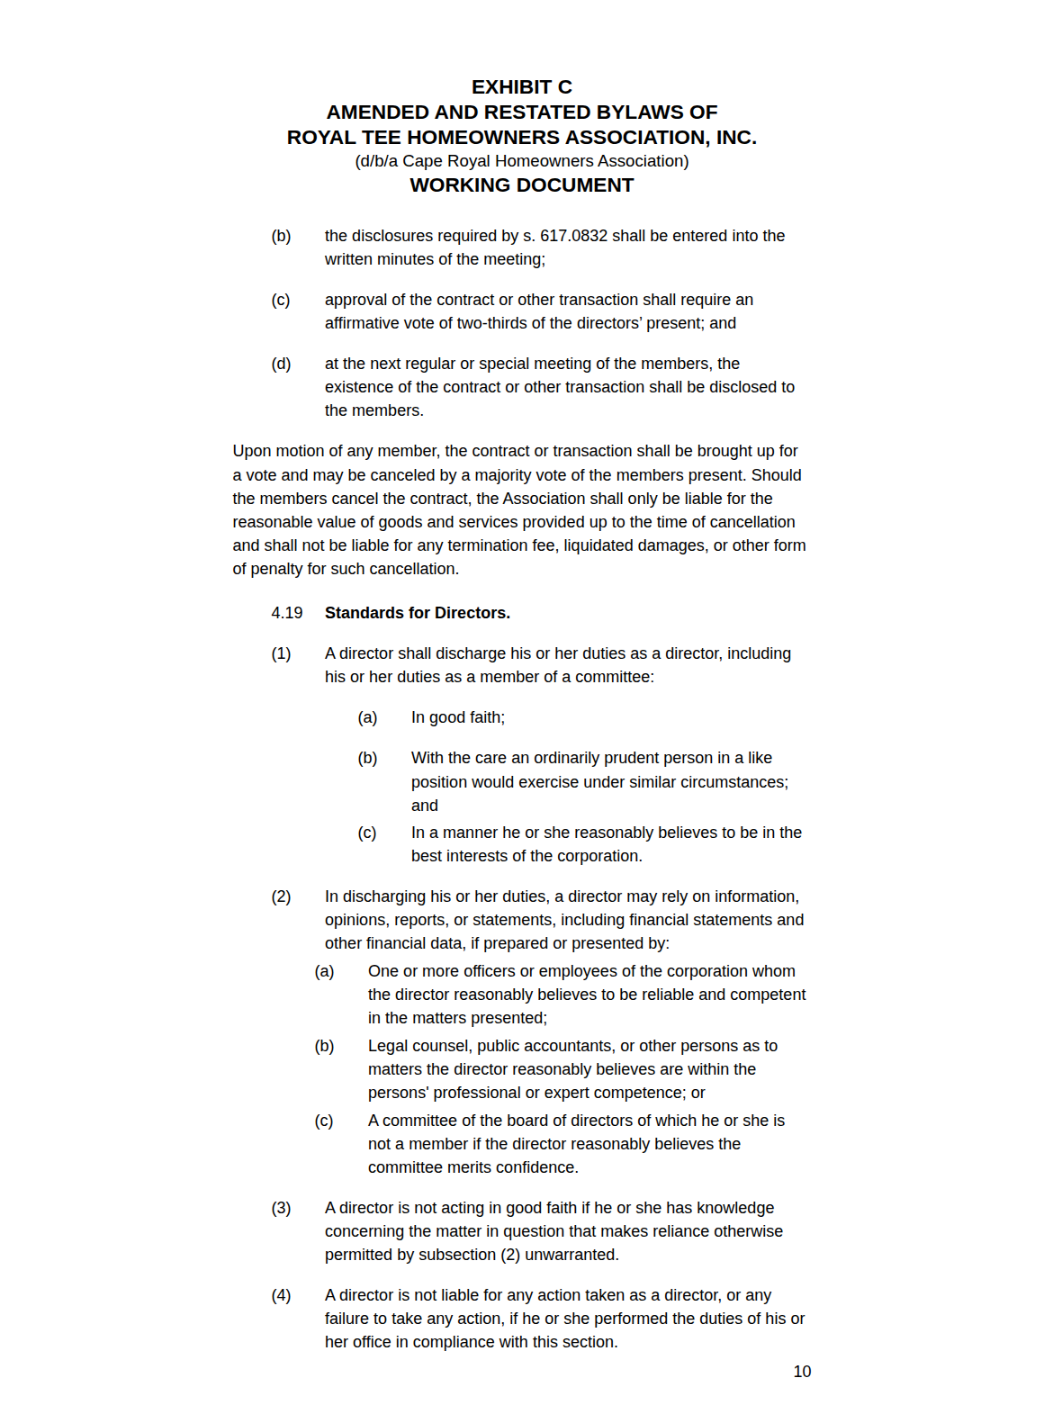EXHIBIT C
AMENDED AND RESTATED BYLAWS OF
ROYAL TEE HOMEOWNERS ASSOCIATION, INC.
(d/b/a Cape Royal Homeowners Association)
WORKING DOCUMENT
(b) the disclosures required by s. 617.0832 shall be entered into the written minutes of the meeting;
(c) approval of the contract or other transaction shall require an affirmative vote of two-thirds of the directors’ present; and
(d) at the next regular or special meeting of the members, the existence of the contract or other transaction shall be disclosed to the members.
Upon motion of any member, the contract or transaction shall be brought up for a vote and may be canceled by a majority vote of the members present. Should the members cancel the contract, the Association shall only be liable for the reasonable value of goods and services provided up to the time of cancellation and shall not be liable for any termination fee, liquidated damages, or other form of penalty for such cancellation.
4.19 Standards for Directors.
(1) A director shall discharge his or her duties as a director, including his or her duties as a member of a committee:
(a) In good faith;
(b) With the care an ordinarily prudent person in a like position would exercise under similar circumstances; and
(c) In a manner he or she reasonably believes to be in the best interests of the corporation.
(2) In discharging his or her duties, a director may rely on information, opinions, reports, or statements, including financial statements and other financial data, if prepared or presented by:
(a) One or more officers or employees of the corporation whom the director reasonably believes to be reliable and competent in the matters presented;
(b) Legal counsel, public accountants, or other persons as to matters the director reasonably believes are within the persons' professional or expert competence; or
(c) A committee of the board of directors of which he or she is not a member if the director reasonably believes the committee merits confidence.
(3) A director is not acting in good faith if he or she has knowledge concerning the matter in question that makes reliance otherwise permitted by subsection (2) unwarranted.
(4) A director is not liable for any action taken as a director, or any failure to take any action, if he or she performed the duties of his or her office in compliance with this section.
10